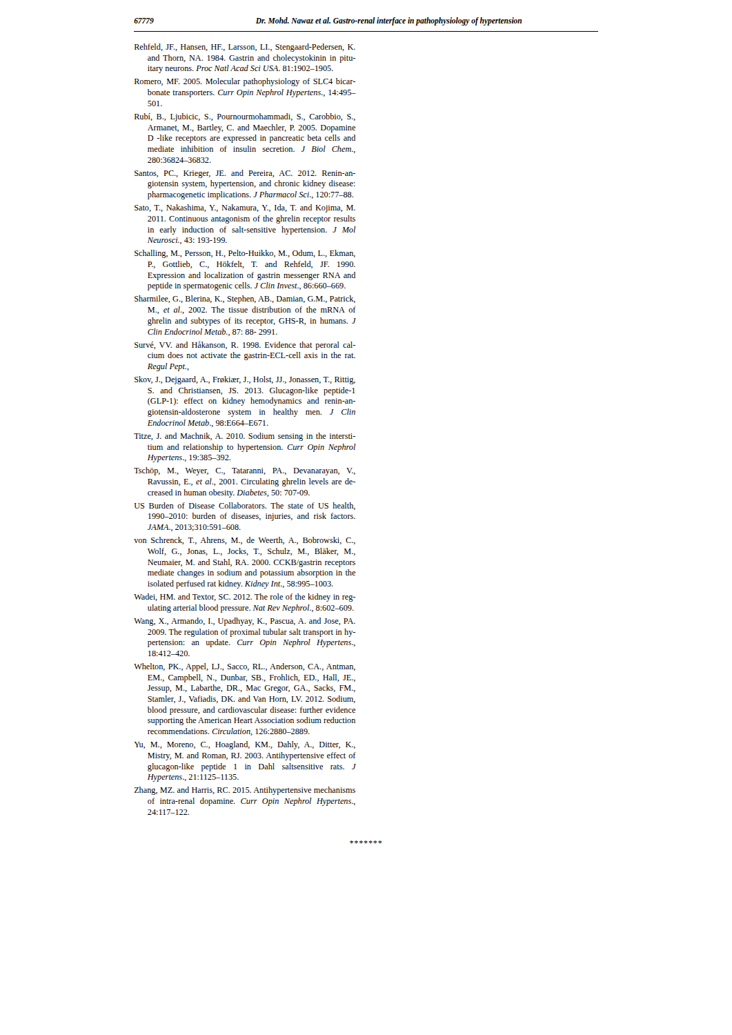67779 Dr. Mohd. Nawaz et al. Gastro-renal interface in pathophysiology of hypertension
Rehfeld, JF., Hansen, HF., Larsson, LI., Stengaard-Pedersen, K. and Thorn, NA. 1984. Gastrin and cholecystokinin in pituitary neurons. Proc Natl Acad Sci USA. 81:1902–1905.
Romero, MF. 2005. Molecular pathophysiology of SLC4 bicarbonate transporters. Curr Opin Nephrol Hypertens., 14:495–501.
Rubí, B., Ljubicic, S., Pournourmohammadi, S., Carobbio, S., Armanet, M., Bartley, C. and Maechler, P. 2005. Dopamine D -like receptors are expressed in pancreatic beta cells and mediate inhibition of insulin secretion. J Biol Chem., 280:36824–36832.
Santos, PC., Krieger, JE. and Pereira, AC. 2012. Renin-angiotensin system, hypertension, and chronic kidney disease: pharmacogenetic implications. J Pharmacol Sci., 120:77–88.
Sato, T., Nakashima, Y., Nakamura, Y., Ida, T. and Kojima, M. 2011. Continuous antagonism of the ghrelin receptor results in early induction of salt-sensitive hypertension. J Mol Neurosci., 43: 193-199.
Schalling, M., Persson, H., Pelto-Huikko, M., Odum, L., Ekman, P., Gottlieb, C., Hökfelt, T. and Rehfeld, JF. 1990. Expression and localization of gastrin messenger RNA and peptide in spermatogenic cells. J Clin Invest., 86:660–669.
Sharmilee, G., Blerina, K., Stephen, AB., Damian, G.M., Patrick, M., et al., 2002. The tissue distribution of the mRNA of ghrelin and subtypes of its receptor, GHS-R, in humans. J Clin Endocrinol Metab., 87: 88- 2991.
Survé, VV. and Håkanson, R. 1998. Evidence that peroral calcium does not activate the gastrin-ECL-cell axis in the rat. Regul Pept.,
Skov, J., Dejgaard, A., Frøkiær, J., Holst, JJ., Jonassen, T., Rittig, S. and Christiansen, JS. 2013. Glucagon-like peptide-1 (GLP-1): effect on kidney hemodynamics and renin-angiotensin-aldosterone system in healthy men. J Clin Endocrinol Metab., 98:E664–E671.
Titze, J. and Machnik, A. 2010. Sodium sensing in the interstitium and relationship to hypertension. Curr Opin Nephrol Hypertens., 19:385–392.
Tschöp, M., Weyer, C., Tataranni, PA., Devanarayan, V., Ravussin, E., et al., 2001. Circulating ghrelin levels are decreased in human obesity. Diabetes, 50: 707-09.
US Burden of Disease Collaborators. The state of US health, 1990–2010: burden of diseases, injuries, and risk factors. JAMA., 2013;310:591–608.
von Schrenck, T., Ahrens, M., de Weerth, A., Bobrowski, C., Wolf, G., Jonas, L., Jocks, T., Schulz, M., Bläker, M., Neumaier, M. and Stahl, RA. 2000. CCKB/gastrin receptors mediate changes in sodium and potassium absorption in the isolated perfused rat kidney. Kidney Int., 58:995–1003.
Wadei, HM. and Textor, SC. 2012. The role of the kidney in regulating arterial blood pressure. Nat Rev Nephrol., 8:602–609.
Wang, X., Armando, I., Upadhyay, K., Pascua, A. and Jose, PA. 2009. The regulation of proximal tubular salt transport in hypertension: an update. Curr Opin Nephrol Hypertens., 18:412–420.
Whelton, PK., Appel, LJ., Sacco, RL., Anderson, CA., Antman, EM., Campbell, N., Dunbar, SB., Frohlich, ED., Hall, JE., Jessup, M., Labarthe, DR., Mac Gregor, GA., Sacks, FM., Stamler, J., Vafiadis, DK. and Van Horn, LV. 2012. Sodium, blood pressure, and cardiovascular disease: further evidence supporting the American Heart Association sodium reduction recommendations. Circulation, 126:2880–2889.
Yu, M., Moreno, C., Hoagland, KM., Dahly, A., Ditter, K., Mistry, M. and Roman, RJ. 2003. Antihypertensive effect of glucagon-like peptide 1 in Dahl saltsensitive rats. J Hypertens., 21:1125–1135.
Zhang, MZ. and Harris, RC. 2015. Antihypertensive mechanisms of intra-renal dopamine. Curr Opin Nephrol Hypertens., 24:117–122.
*******